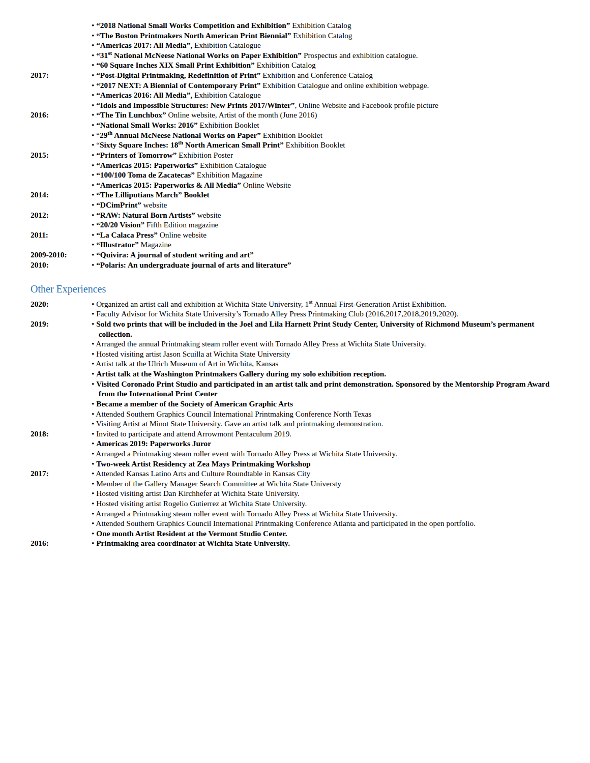| | • “2018 National Small Works Competition and Exhibition” Exhibition Catalog • “The Boston Printmakers North American Print Biennial” Exhibition Catalog • “Americas 2017: All Media”, Exhibition Catalogue • “31 st National McNeese National Works on Paper Exhibition” Prospectus and exhibition catalogue. • “60 Square Inches XIX Small Print Exhibition” Exhibition Catalog |
| 2017: | • “Post-Digital Printmaking, Redefinition of Print” Exhibition and Conference Catalog • “2017 NEXT: A Biennial of Contemporary Print” Exhibition Catalogue and online exhibition webpage. • “Americas 2016: All Media”, Exhibition Catalogue • “Idols and Impossible Structures: New Prints 2017/Winter” , Online Website and Facebook profile picture |
| 2016: | • “The Tin Lunchbox” Online website, Artist of the month (June 2016) • “National Small Works: 2016” Exhibition Booklet • “ 29 th Annual McNeese National Works on Paper” Exhibition Booklet • “ Sixty Square Inches: 18 th North American Small Print” Exhibition Booklet |
| 2015: | • “Printers of Tomorrow” Exhibition Poster • “Americas 2015: Paperworks” Exhibition Catalogue • “100/100 Toma de Zacatecas” Exhibition Magazine • “Americas 2015: Paperworks & All Media” Online Website |
| 2014: | • “The Lilliputians March” Booklet • “DCimPrint” website |
| 2012: | • “RAW: Natural Born Artists” website • “20/20 Vision” Fifth Edition magazine |
| 2011: | • “La Calaca Press” Online website • “Illustrator” Magazine |
| 2009-2010: | • “Quivira: A journal of student writing and art” |
| 2010: | • “Polaris: An undergraduate journal of arts and literature” |
Other Experiences
| 2020: | • Organized an artist call and exhibition at Wichita State University, 1 st Annual First-Generation Artist Exhibition. • Faculty Advisor for Wichita State University’s Tornado Alley Press Printmaking Club (2016,2017,2018,2019,2020). |
| 2019: | • Sold two prints that will be included in the Joel and Lila Harnett Print Study Center, University of Richmond Museum’s permanent collection. • Arranged the annual Printmaking steam roller event with Tornado Alley Press at Wichita State University. • Hosted visiting artist Jason Scuilla at Wichita State University • Artist talk at the Ulrich Museum of Art in Wichita, Kansas • Artist talk at the Washington Printmakers Gallery during my solo exhibition reception. • Visited Coronado Print Studio and participated in an artist talk and print demonstration. Sponsored by the Mentorship Program Award from the International Print Center • Became a member of the Society of American Graphic Arts • Attended Southern Graphics Council International Printmaking Conference North Texas • Visiting Artist at Minot State University. Gave an artist talk and printmaking demonstration. |
| 2018: | • Invited to participate and attend Arrowmont Pentaculum 2019. • Americas 2019: Paperworks Juror • Arranged a Printmaking steam roller event with Tornado Alley Press at Wichita State University. • Two-week Artist Residency at Zea Mays Printmaking Workshop |
| 2017: | • Attended Kansas Latino Arts and Culture Roundtable in Kansas City • Member of the Gallery Manager Search Committee at Wichita State Universty • Hosted visiting artist Dan Kirchhefer at Wichita State University. • Hosted visiting artist Rogelio Gutierrez at Wichita State University. • Arranged a Printmaking steam roller event with Tornado Alley Press at Wichita State University. • Attended Southern Graphics Council International Printmaking Conference Atlanta and participated in the open portfolio. • One month Artist Resident at the Vermont Studio Center. |
| 2016: | • Printmaking area coordinator at Wichita State University. |